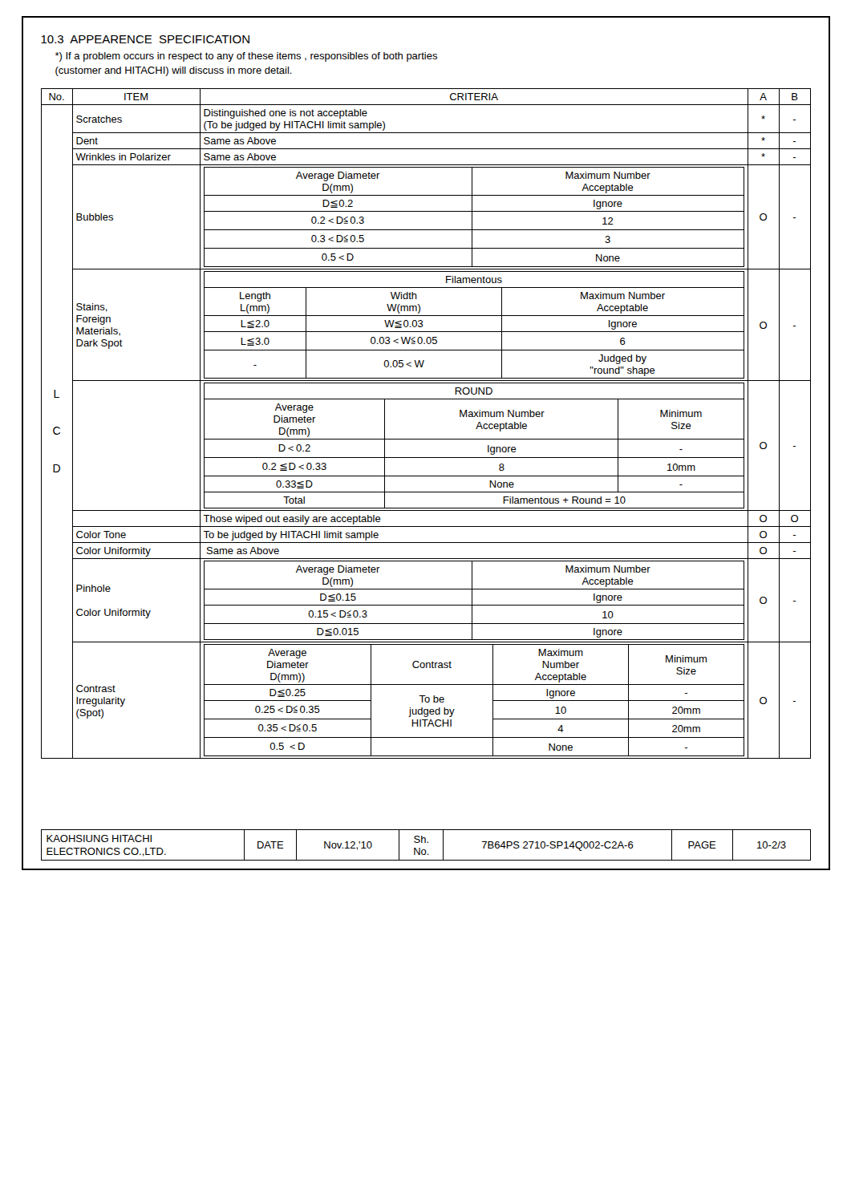10.3 APPEARENCE SPECIFICATION
*) If a problem occurs in respect to any of these items , responsibles of both parties
(customer and HITACHI) will discuss in more detail.
| No. | ITEM | CRITERIA | A | B |
| --- | --- | --- | --- | --- |
| L C D | Scratches | Distinguished one is not acceptable (To be judged by HITACHI limit sample) | * | - |
| Dent | Same as Above | * | - |
| Wrinkles in Polarizer | Same as Above | * | - |
| Bubbles | / Average Diameter D(mm) / Maximum Number Acceptable / / D≦0.2 / Ignore / / 0.2＜D≦0.3 / 12 / / 0.3＜D≦0.5 / 3 / / 0.5＜D / None / | O | - |
| Stains, Foreign Materials, Dark Spot | / Filamentous / / Length L(mm) / Width W(mm) / Maximum Number Acceptable / / L≦2.0 / W≦0.03 / Ignore / / L≦3.0 / 0.03＜W≦0.05 / 6 / / - / 0.05＜W / Judged by "round" shape / | O | - |
| | / ROUND / / Average Diameter D(mm) / Maximum Number Acceptable / Minimum Size / / D＜0.2 / Ignore / - / / 0.2 ≦D＜0.33 / 8 / 10mm / / 0.33≦D / None / - / / Total / Filamentous + Round = 10 / | O | - |
| | Those wiped out easily are acceptable | O | O |
| Color Tone | To be judged by HITACHI limit sample | O | - |
| Color Uniformity | Same as Above | O | - |
| Pinhole Color Uniformity | / Average Diameter D(mm) / Maximum Number Acceptable / / D≦0.15 / Ignore / / 0.15＜D≦0.3 / 10 / / D≦0.015 / Ignore / | O | - |
| Contrast Irregularity (Spot) | / Average Diameter D(mm)) / Contrast / Maximum Number Acceptable / Minimum Size / / D≦0.25 / To be judged by HITACHI / Ignore / - / / 0.25＜D≦0.35 / 10 / 20mm / / 0.35＜D≦0.5 / 4 / 20mm / / 0.5 ＜D / / None / - / | O | - |
| KAOHSIUNG HITACHI ELECTRONICS CO.,LTD. | DATE | Nov.12,'10 | Sh. No. | 7B64PS 2710-SP14Q002-C2A-6 | PAGE | 10-2/3 |